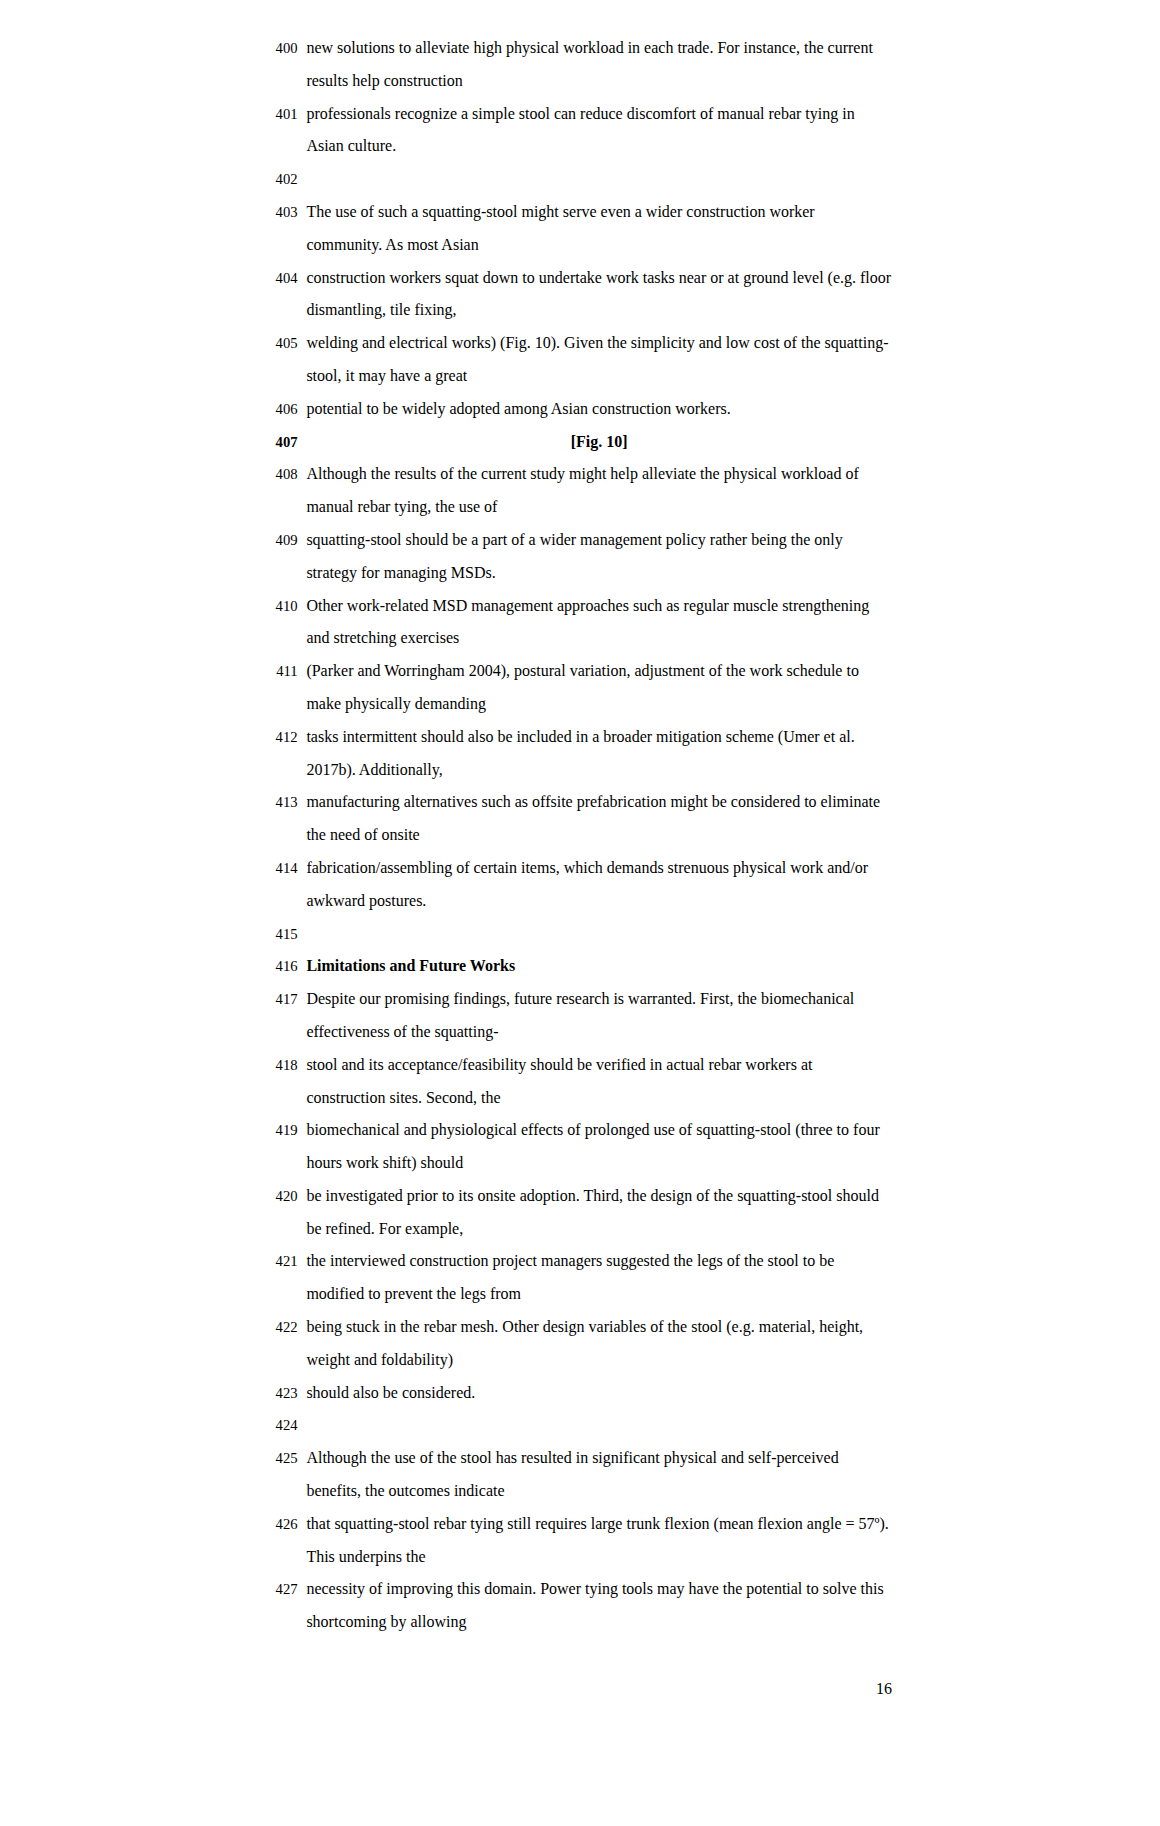new solutions to alleviate high physical workload in each trade. For instance, the current results help construction
professionals recognize a simple stool can reduce discomfort of manual rebar tying in Asian culture.
The use of such a squatting-stool might serve even a wider construction worker community. As most Asian
construction workers squat down to undertake work tasks near or at ground level (e.g. floor dismantling, tile fixing,
welding and electrical works) (Fig. 10). Given the simplicity and low cost of the squatting-stool, it may have a great
potential to be widely adopted among Asian construction workers.
[Fig. 10]
Although the results of the current study might help alleviate the physical workload of manual rebar tying, the use of
squatting-stool should be a part of a wider management policy rather being the only strategy for managing MSDs.
Other work-related MSD management approaches such as regular muscle strengthening and stretching exercises
(Parker and Worringham 2004), postural variation, adjustment of the work schedule to make physically demanding
tasks intermittent should also be included in a broader mitigation scheme (Umer et al. 2017b). Additionally,
manufacturing alternatives such as offsite prefabrication might be considered to eliminate the need of onsite
fabrication/assembling of certain items, which demands strenuous physical work and/or awkward postures.
Limitations and Future Works
Despite our promising findings, future research is warranted. First, the biomechanical effectiveness of the squatting-
stool and its acceptance/feasibility should be verified in actual rebar workers at construction sites. Second, the
biomechanical and physiological effects of prolonged use of squatting-stool (three to four hours work shift) should
be investigated prior to its onsite adoption. Third, the design of the squatting-stool should be refined. For example,
the interviewed construction project managers suggested the legs of the stool to be modified to prevent the legs from
being stuck in the rebar mesh. Other design variables of the stool (e.g. material, height, weight and foldability)
should also be considered.
Although the use of the stool has resulted in significant physical and self-perceived benefits, the outcomes indicate
that squatting-stool rebar tying still requires large trunk flexion (mean flexion angle = 57º). This underpins the
necessity of improving this domain. Power tying tools may have the potential to solve this shortcoming by allowing
16